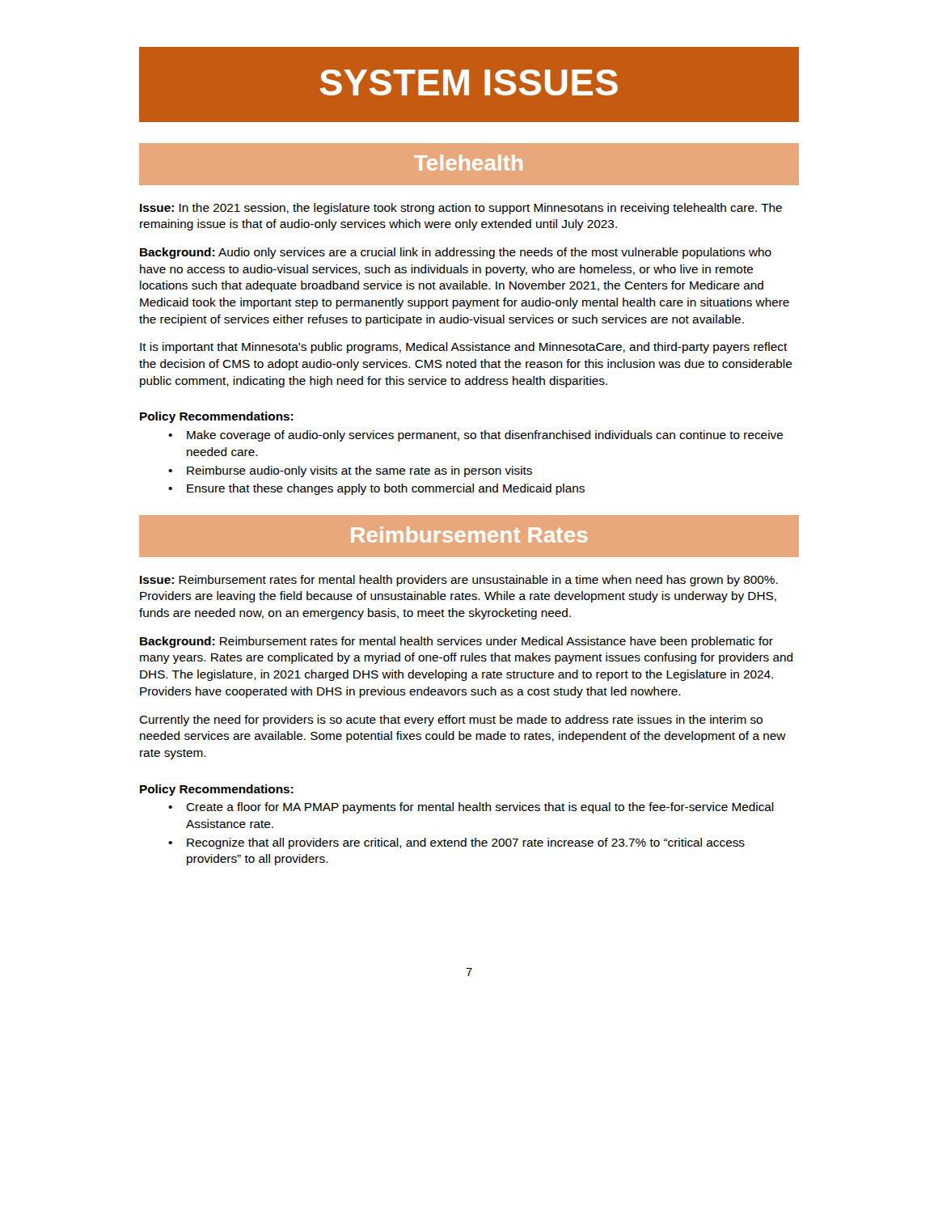SYSTEM ISSUES
Telehealth
Issue: In the 2021 session, the legislature took strong action to support Minnesotans in receiving telehealth care. The remaining issue is that of audio-only services which were only extended until July 2023.
Background: Audio only services are a crucial link in addressing the needs of the most vulnerable populations who have no access to audio-visual services, such as individuals in poverty, who are homeless, or who live in remote locations such that adequate broadband service is not available. In November 2021, the Centers for Medicare and Medicaid took the important step to permanently support payment for audio-only mental health care in situations where the recipient of services either refuses to participate in audio-visual services or such services are not available.
It is important that Minnesota's public programs, Medical Assistance and MinnesotaCare, and third-party payers reflect the decision of CMS to adopt audio-only services. CMS noted that the reason for this inclusion was due to considerable public comment, indicating the high need for this service to address health disparities.
Policy Recommendations:
Make coverage of audio-only services permanent, so that disenfranchised individuals can continue to receive needed care.
Reimburse audio-only visits at the same rate as in person visits
Ensure that these changes apply to both commercial and Medicaid plans
Reimbursement Rates
Issue: Reimbursement rates for mental health providers are unsustainable in a time when need has grown by 800%. Providers are leaving the field because of unsustainable rates. While a rate development study is underway by DHS, funds are needed now, on an emergency basis, to meet the skyrocketing need.
Background: Reimbursement rates for mental health services under Medical Assistance have been problematic for many years. Rates are complicated by a myriad of one-off rules that makes payment issues confusing for providers and DHS. The legislature, in 2021 charged DHS with developing a rate structure and to report to the Legislature in 2024. Providers have cooperated with DHS in previous endeavors such as a cost study that led nowhere.
Currently the need for providers is so acute that every effort must be made to address rate issues in the interim so needed services are available. Some potential fixes could be made to rates, independent of the development of a new rate system.
Policy Recommendations:
Create a floor for MA PMAP payments for mental health services that is equal to the fee-for-service Medical Assistance rate.
Recognize that all providers are critical, and extend the 2007 rate increase of 23.7% to “critical access providers” to all providers.
7